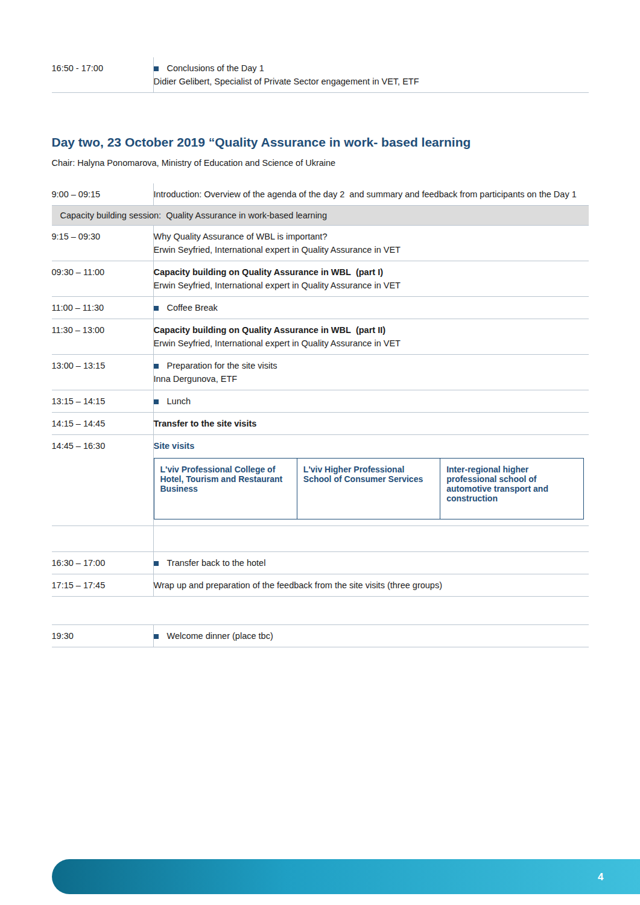| 16:50 - 17:00 | Conclusions of the Day 1 Didier Gelibert, Specialist of Private Sector engagement in VET, ETF |
Day two, 23 October 2019 “Quality Assurance in work- based learning
Chair: Halyna Ponomarova, Ministry of Education and Science of Ukraine
| 9:00 – 09:15 | Introduction: Overview of the agenda of the day 2 and summary and feedback from participants on the Day 1 |
| Capacity building session: Quality Assurance in work-based learning |
| 9:15 – 09:30 | Why Quality Assurance of WBL is important? Erwin Seyfried, International expert in Quality Assurance in VET |
| 09:30 – 11:00 | Capacity building on Quality Assurance in WBL (part I) Erwin Seyfried, International expert in Quality Assurance in VET |
| 11:00 – 11:30 | Coffee Break |
| 11:30 – 13:00 | Capacity building on Quality Assurance in WBL (part II) Erwin Seyfried, International expert in Quality Assurance in VET |
| 13:00 – 13:15 | Preparation for the site visits Inna Dergunova, ETF |
| 13:15 – 14:15 | Lunch |
| 14:15 – 14:45 | Transfer to the site visits |
| 14:45 – 16:30 | Site visits / L'viv Professional College of Hotel, Tourism and Restaurant Business / L'viv Higher Professional School of Consumer Services / Inter-regional higher professional school of automotive transport and construction / |
| 16:30 – 17:00 | Transfer back to the hotel |
| 17:15 – 17:45 | Wrap up and preparation of the feedback from the site visits (three groups) |
| 19:30 | Welcome dinner (place tbc) |
4